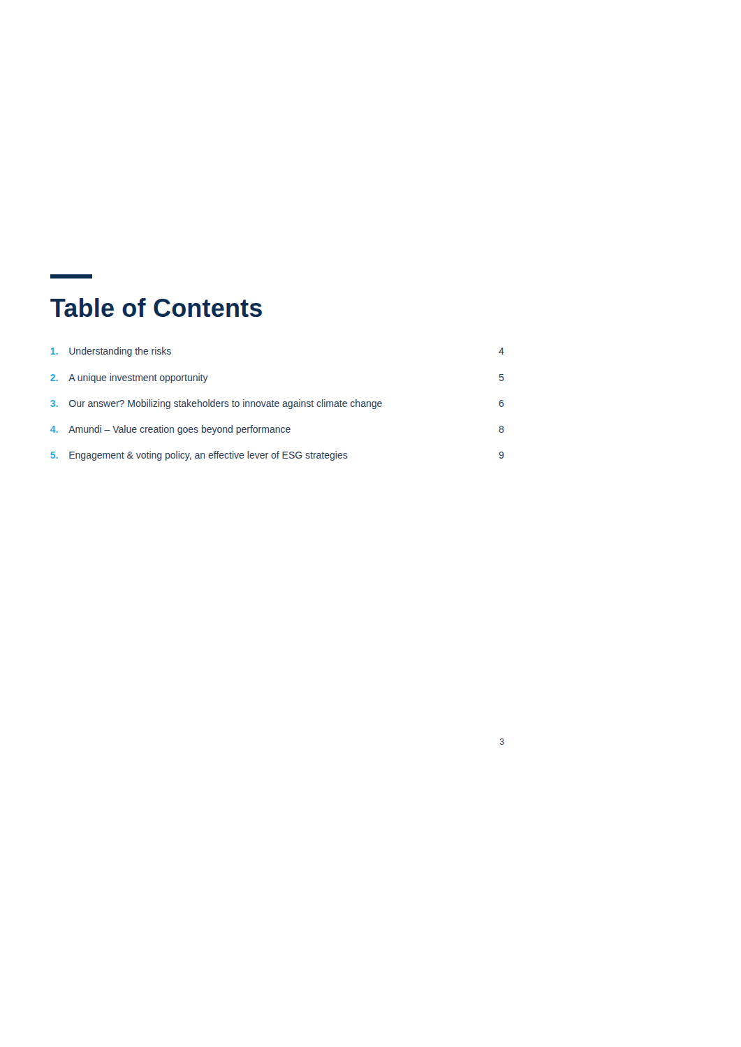Table of Contents
1. Understanding the risks 4
2. A unique investment opportunity 5
3. Our answer? Mobilizing stakeholders to innovate against climate change 6
4. Amundi – Value creation goes beyond performance 8
5. Engagement & voting policy, an effective lever of ESG strategies 9
3